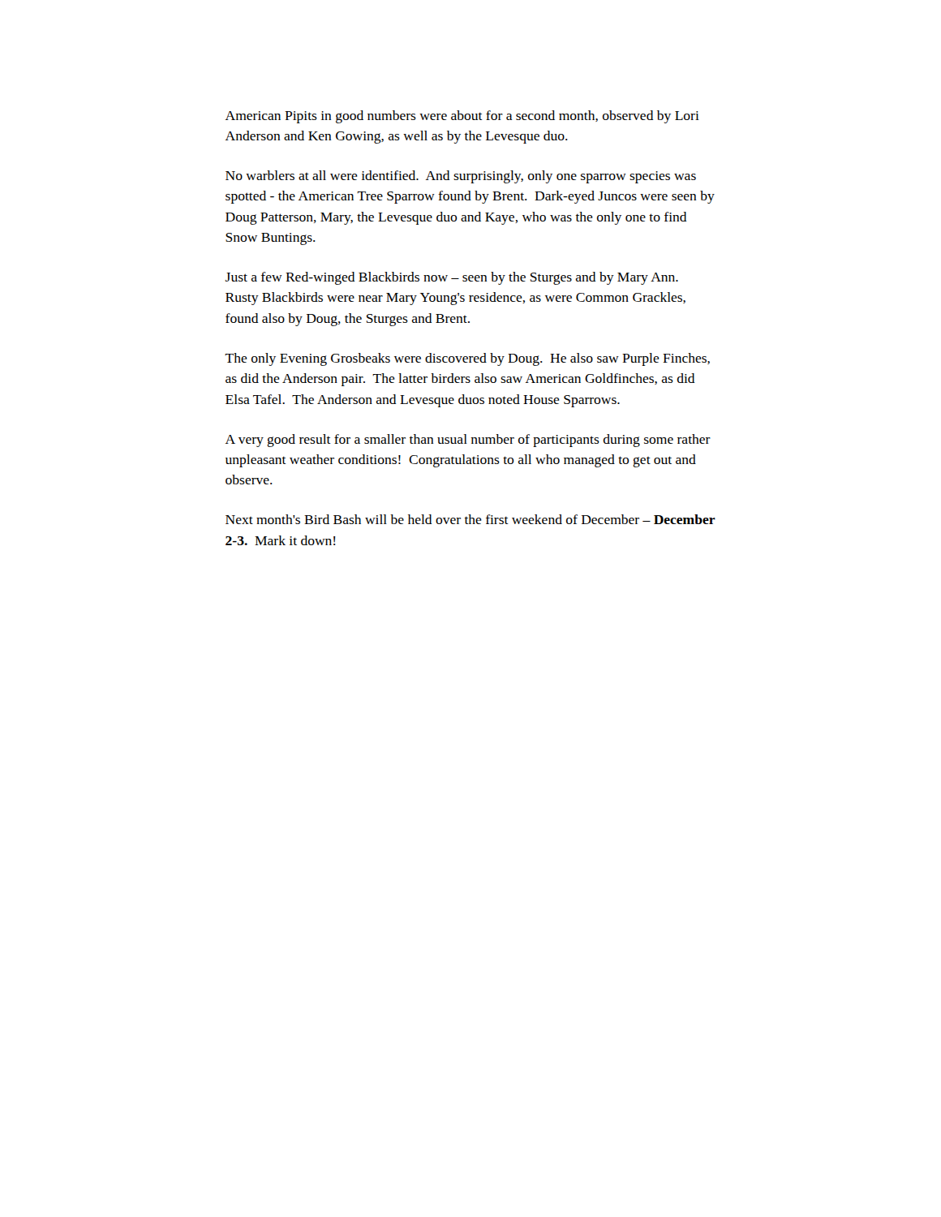American Pipits in good numbers were about for a second month, observed by Lori Anderson and Ken Gowing, as well as by the Levesque duo.
No warblers at all were identified. And surprisingly, only one sparrow species was spotted - the American Tree Sparrow found by Brent. Dark-eyed Juncos were seen by Doug Patterson, Mary, the Levesque duo and Kaye, who was the only one to find Snow Buntings.
Just a few Red-winged Blackbirds now – seen by the Sturges and by Mary Ann. Rusty Blackbirds were near Mary Young's residence, as were Common Grackles, found also by Doug, the Sturges and Brent.
The only Evening Grosbeaks were discovered by Doug. He also saw Purple Finches, as did the Anderson pair. The latter birders also saw American Goldfinches, as did Elsa Tafel. The Anderson and Levesque duos noted House Sparrows.
A very good result for a smaller than usual number of participants during some rather unpleasant weather conditions! Congratulations to all who managed to get out and observe.
Next month's Bird Bash will be held over the first weekend of December – December 2-3. Mark it down!